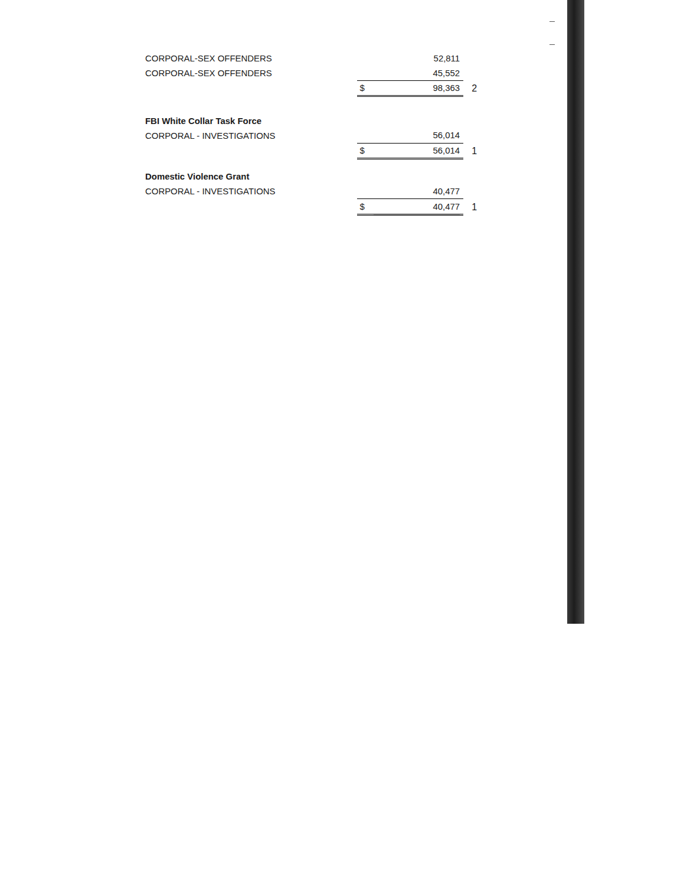| CORPORAL-SEX OFFENDERS | | 52,811 | |
| CORPORAL-SEX OFFENDERS | | 45,552 | |
| | $ | 98,363 | 2 |
| FBI White Collar Task Force | | | |
| CORPORAL - INVESTIGATIONS | | 56,014 | |
| | $ | 56,014 | 1 |
| Domestic Violence Grant | | | |
| CORPORAL - INVESTIGATIONS | | 40,477 | |
| | $ | 40,477 | 1 |